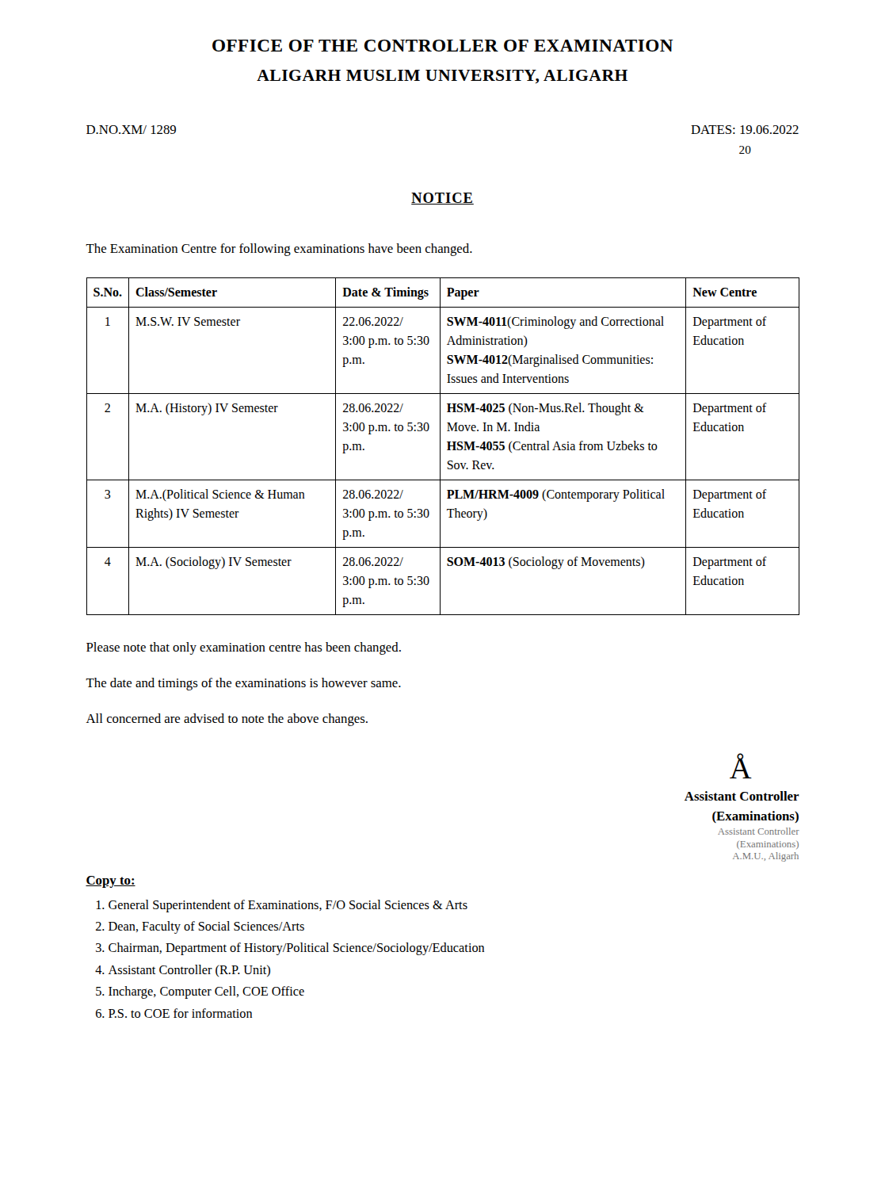OFFICE OF THE CONTROLLER OF EXAMINATION
ALIGARH MUSLIM UNIVERSITY, ALIGARH
D.NO.XM/ 1289
DATES: 19.06.2022 20
NOTICE
The Examination Centre for following examinations have been changed.
| S.No. | Class/Semester | Date & Timings | Paper | New Centre |
| --- | --- | --- | --- | --- |
| 1 | M.S.W. IV Semester | 22.06.2022/ 3:00 p.m. to 5:30 p.m. | SWM-4011 (Criminology and Correctional Administration) SWM-4012 (Marginalised Communities: Issues and Interventions | Department of Education |
| 2 | M.A. (History) IV Semester | 28.06.2022/ 3:00 p.m. to 5:30 p.m. | HSM-4025 (Non-Mus.Rel. Thought & Move. In M. India HSM-4055 (Central Asia from Uzbeks to Sov. Rev. | Department of Education |
| 3 | M.A.(Political Science & Human Rights) IV Semester | 28.06.2022/ 3:00 p.m. to 5:30 p.m. | PLM/HRM-4009 (Contemporary Political Theory) | Department of Education |
| 4 | M.A. (Sociology) IV Semester | 28.06.2022/ 3:00 p.m. to 5:30 p.m. | SOM-4013 (Sociology of Movements) | Department of Education |
Please note that only examination centre has been changed.
The date and timings of the examinations is however same.
All concerned are advised to note the above changes.
Å
Assistant Controller
(Examinations)
Assistant Controller
(Examinations)
A.M.U., Aligarh
Copy to:
General Superintendent of Examinations, F/O Social Sciences & Arts
Dean, Faculty of Social Sciences/Arts
Chairman, Department of History/Political Science/Sociology/Education
Assistant Controller (R.P. Unit)
Incharge, Computer Cell, COE Office
P.S. to COE for information